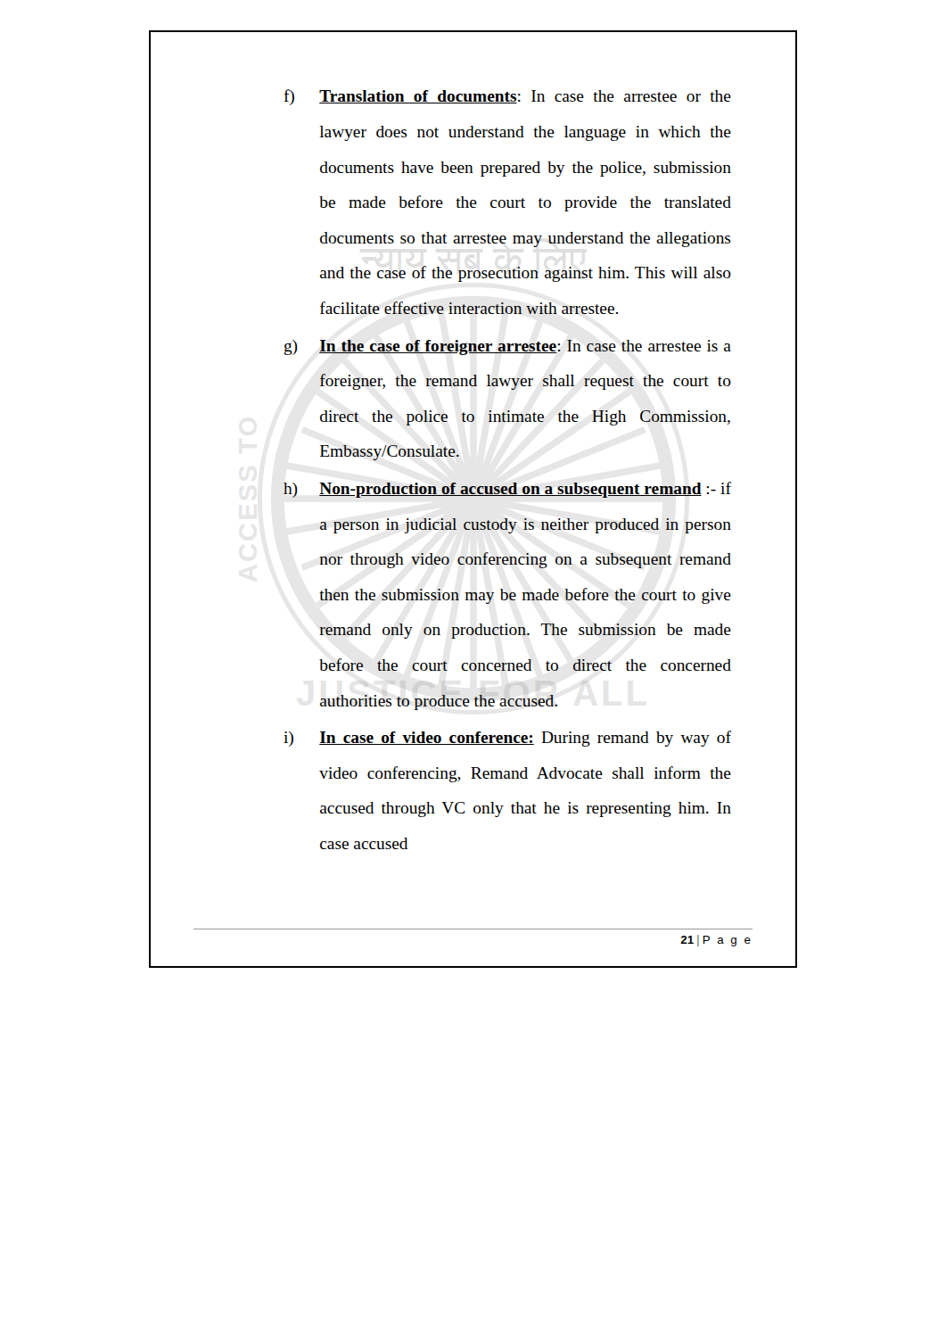न्याय सब के लिए
ACCESS TO
JUSTICE FOR ALL
f) Translation of documents: In case the arrestee or the lawyer does not understand the language in which the documents have been prepared by the police, submission be made before the court to provide the translated documents so that arrestee may understand the allegations and the case of the prosecution against him. This will also facilitate effective interaction with arrestee.
g) In the case of foreigner arrestee: In case the arrestee is a foreigner, the remand lawyer shall request the court to direct the police to intimate the High Commission, Embassy/Consulate.
h) Non-production of accused on a subsequent remand :- if a person in judicial custody is neither produced in person nor through video conferencing on a subsequent remand then the submission may be made before the court to give remand only on production. The submission be made before the court concerned to direct the concerned authorities to produce the accused.
i) In case of video conference: During remand by way of video conferencing, Remand Advocate shall inform the accused through VC only that he is representing him. In case accused
21 | P a g e